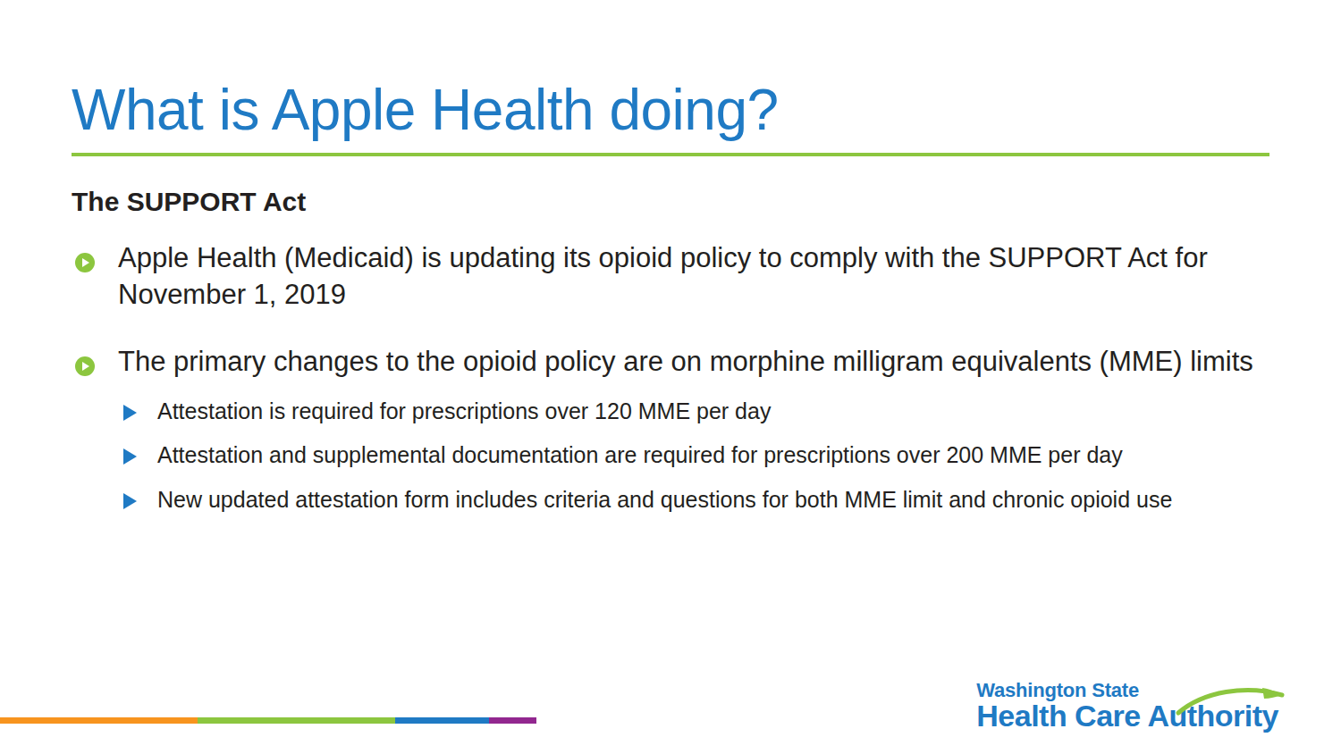What is Apple Health doing?
The SUPPORT Act
Apple Health (Medicaid) is updating its opioid policy to comply with the SUPPORT Act for November 1, 2019
The primary changes to the opioid policy are on morphine milligram equivalents (MME) limits
Attestation is required for prescriptions over 120 MME per day
Attestation and supplemental documentation are required for prescriptions over 200 MME per day
New updated attestation form includes criteria and questions for both MME limit and chronic opioid use
Washington State
Health Care Authority